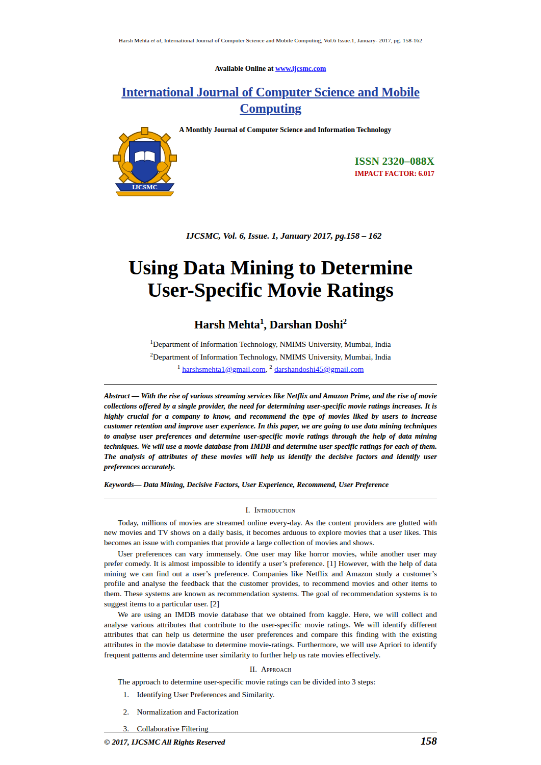Harsh Mehta et al, International Journal of Computer Science and Mobile Computing, Vol.6 Issue.1, January- 2017, pg. 158-162
Available Online at www.ijcsmc.com
International Journal of Computer Science and Mobile Computing
IJCSMC
A Monthly Journal of Computer Science and Information Technology
ISSN 2320–088X
IMPACT FACTOR: 6.017
IJCSMC, Vol. 6, Issue. 1, January 2017, pg.158 – 162
Using Data Mining to Determine
User-Specific Movie Ratings
Harsh Mehta1, Darshan Doshi2
1Department of Information Technology, NMIMS University, Mumbai, India
2Department of Information Technology, NMIMS University, Mumbai, India
1 harshsmehta1@gmail.com, 2 darshandoshi45@gmail.com
Abstract — With the rise of various streaming services like Netflix and Amazon Prime, and the rise of movie collections offered by a single provider, the need for determining user-specific movie ratings increases. It is highly crucial for a company to know, and recommend the type of movies liked by users to increase customer retention and improve user experience. In this paper, we are going to use data mining techniques to analyse user preferences and determine user-specific movie ratings through the help of data mining techniques. We will use a movie database from IMDB and determine user specific ratings for each of them. The analysis of attributes of these movies will help us identify the decisive factors and identify user preferences accurately.
Keywords— Data Mining, Decisive Factors, User Experience, Recommend, User Preference
I. Introduction
Today, millions of movies are streamed online every-day. As the content providers are glutted with new movies and TV shows on a daily basis, it becomes arduous to explore movies that a user likes. This becomes an issue with companies that provide a large collection of movies and shows.
User preferences can vary immensely. One user may like horror movies, while another user may prefer comedy. It is almost impossible to identify a user’s preference. [1] However, with the help of data mining we can find out a user’s preference. Companies like Netflix and Amazon study a customer’s profile and analyse the feedback that the customer provides, to recommend movies and other items to them. These systems are known as recommendation systems. The goal of recommendation systems is to suggest items to a particular user. [2]
We are using an IMDB movie database that we obtained from kaggle. Here, we will collect and analyse various attributes that contribute to the user-specific movie ratings. We will identify different attributes that can help us determine the user preferences and compare this finding with the existing attributes in the movie database to determine movie-ratings. Furthermore, we will use Apriori to identify frequent patterns and determine user similarity to further help us rate movies effectively.
II. Approach
The approach to determine user-specific movie ratings can be divided into 3 steps:
Identifying User Preferences and Similarity.
Normalization and Factorization
Collaborative Filtering
© 2017, IJCSMC All Rights Reserved
158